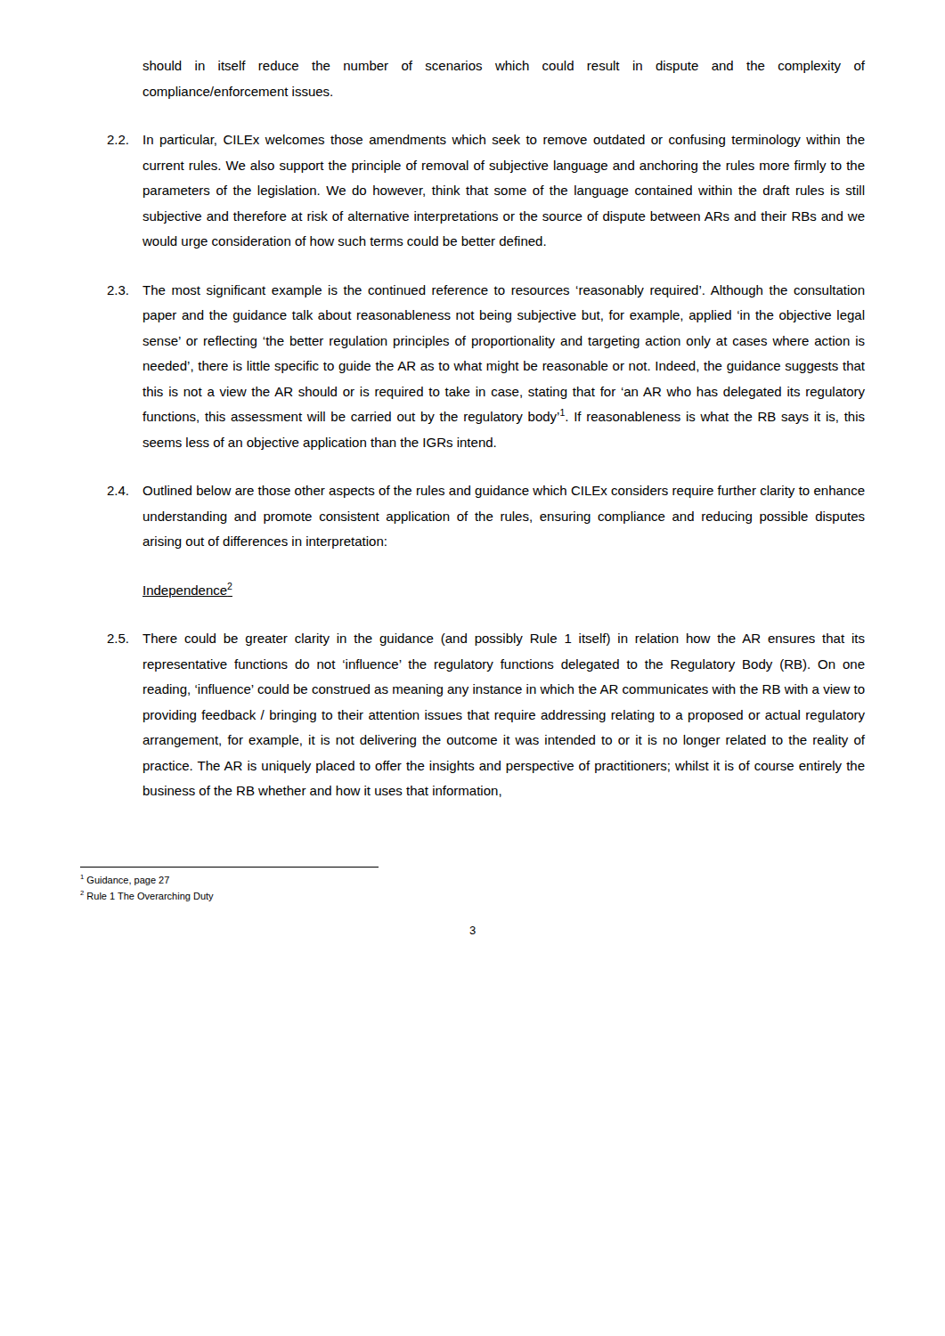should in itself reduce the number of scenarios which could result in dispute and the complexity of compliance/enforcement issues.
2.2.
In particular, CILEx welcomes those amendments which seek to remove outdated or confusing terminology within the current rules. We also support the principle of removal of subjective language and anchoring the rules more firmly to the parameters of the legislation. We do however, think that some of the language contained within the draft rules is still subjective and therefore at risk of alternative interpretations or the source of dispute between ARs and their RBs and we would urge consideration of how such terms could be better defined.
2.3.
The most significant example is the continued reference to resources ‘reasonably required’. Although the consultation paper and the guidance talk about reasonableness not being subjective but, for example, applied ‘in the objective legal sense’ or reflecting ‘the better regulation principles of proportionality and targeting action only at cases where action is needed’, there is little specific to guide the AR as to what might be reasonable or not. Indeed, the guidance suggests that this is not a view the AR should or is required to take in case, stating that for ‘an AR who has delegated its regulatory functions, this assessment will be carried out by the regulatory body’1. If reasonableness is what the RB says it is, this seems less of an objective application than the IGRs intend.
2.4.
Outlined below are those other aspects of the rules and guidance which CILEx considers require further clarity to enhance understanding and promote consistent application of the rules, ensuring compliance and reducing possible disputes arising out of differences in interpretation:
Independence2
2.5.
There could be greater clarity in the guidance (and possibly Rule 1 itself) in relation how the AR ensures that its representative functions do not ‘influence’ the regulatory functions delegated to the Regulatory Body (RB). On one reading, ‘influence’ could be construed as meaning any instance in which the AR communicates with the RB with a view to providing feedback / bringing to their attention issues that require addressing relating to a proposed or actual regulatory arrangement, for example, it is not delivering the outcome it was intended to or it is no longer related to the reality of practice. The AR is uniquely placed to offer the insights and perspective of practitioners; whilst it is of course entirely the business of the RB whether and how it uses that information,
1 Guidance, page 27
2 Rule 1 The Overarching Duty
3